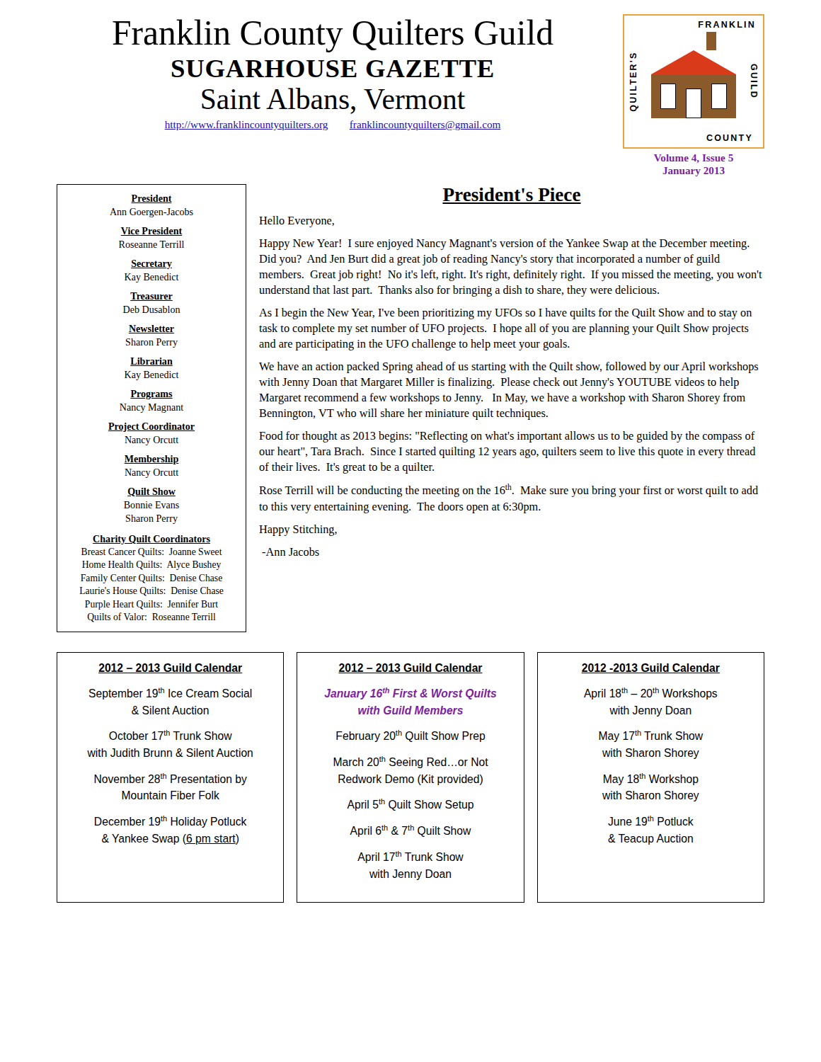Franklin County Quilters Guild
SUGARHOUSE GAZETTE
Saint Albans, Vermont
http://www.franklincountyquilters.org franklincountyquilters@gmail.com
FRANKLIN QUILTER'S GUILD COUNTY
Volume 4, Issue 5
January 2013
President
Ann Goergen-Jacobs
Vice President
Roseanne Terrill
Secretary
Kay Benedict
Treasurer
Deb Dusablon
Newsletter
Sharon Perry
Librarian
Kay Benedict
Programs
Nancy Magnant
Project Coordinator
Nancy Orcutt
Membership
Nancy Orcutt
Quilt Show
Bonnie Evans
Sharon Perry
Charity Quilt Coordinators
Breast Cancer Quilts: Joanne Sweet
Home Health Quilts: Alyce Bushey
Family Center Quilts: Denise Chase
Laurie's House Quilts: Denise Chase
Purple Heart Quilts: Jennifer Burt
Quilts of Valor: Roseanne Terrill
President's Piece
Hello Everyone,
Happy New Year! I sure enjoyed Nancy Magnant's version of the Yankee Swap at the December meeting. Did you? And Jen Burt did a great job of reading Nancy's story that incorporated a number of guild members. Great job right! No it's left, right. It's right, definitely right. If you missed the meeting, you won't understand that last part. Thanks also for bringing a dish to share, they were delicious.
As I begin the New Year, I've been prioritizing my UFOs so I have quilts for the Quilt Show and to stay on task to complete my set number of UFO projects. I hope all of you are planning your Quilt Show projects and are participating in the UFO challenge to help meet your goals.
We have an action packed Spring ahead of us starting with the Quilt show, followed by our April workshops with Jenny Doan that Margaret Miller is finalizing. Please check out Jenny's YOUTUBE videos to help Margaret recommend a few workshops to Jenny. In May, we have a workshop with Sharon Shorey from Bennington, VT who will share her miniature quilt techniques.
Food for thought as 2013 begins: "Reflecting on what's important allows us to be guided by the compass of our heart", Tara Brach. Since I started quilting 12 years ago, quilters seem to live this quote in every thread of their lives. It's great to be a quilter.
Rose Terrill will be conducting the meeting on the 16th. Make sure you bring your first or worst quilt to add to this very entertaining evening. The doors open at 6:30pm.
Happy Stitching,
-Ann Jacobs
2012 – 2013 Guild Calendar
September 19th Ice Cream Social
& Silent Auction
October 17th Trunk Show
with Judith Brunn & Silent Auction
November 28th Presentation by
Mountain Fiber Folk
December 19th Holiday Potluck
& Yankee Swap (6 pm start)
2012 – 2013 Guild Calendar
January 16th First & Worst Quilts
with Guild Members
February 20th Quilt Show Prep
March 20th Seeing Red…or Not
Redwork Demo (Kit provided)
April 5th Quilt Show Setup
April 6th & 7th Quilt Show
April 17th Trunk Show
with Jenny Doan
2012 -2013 Guild Calendar
April 18th – 20th Workshops
with Jenny Doan
May 17th Trunk Show
with Sharon Shorey
May 18th Workshop
with Sharon Shorey
June 19th Potluck
& Teacup Auction